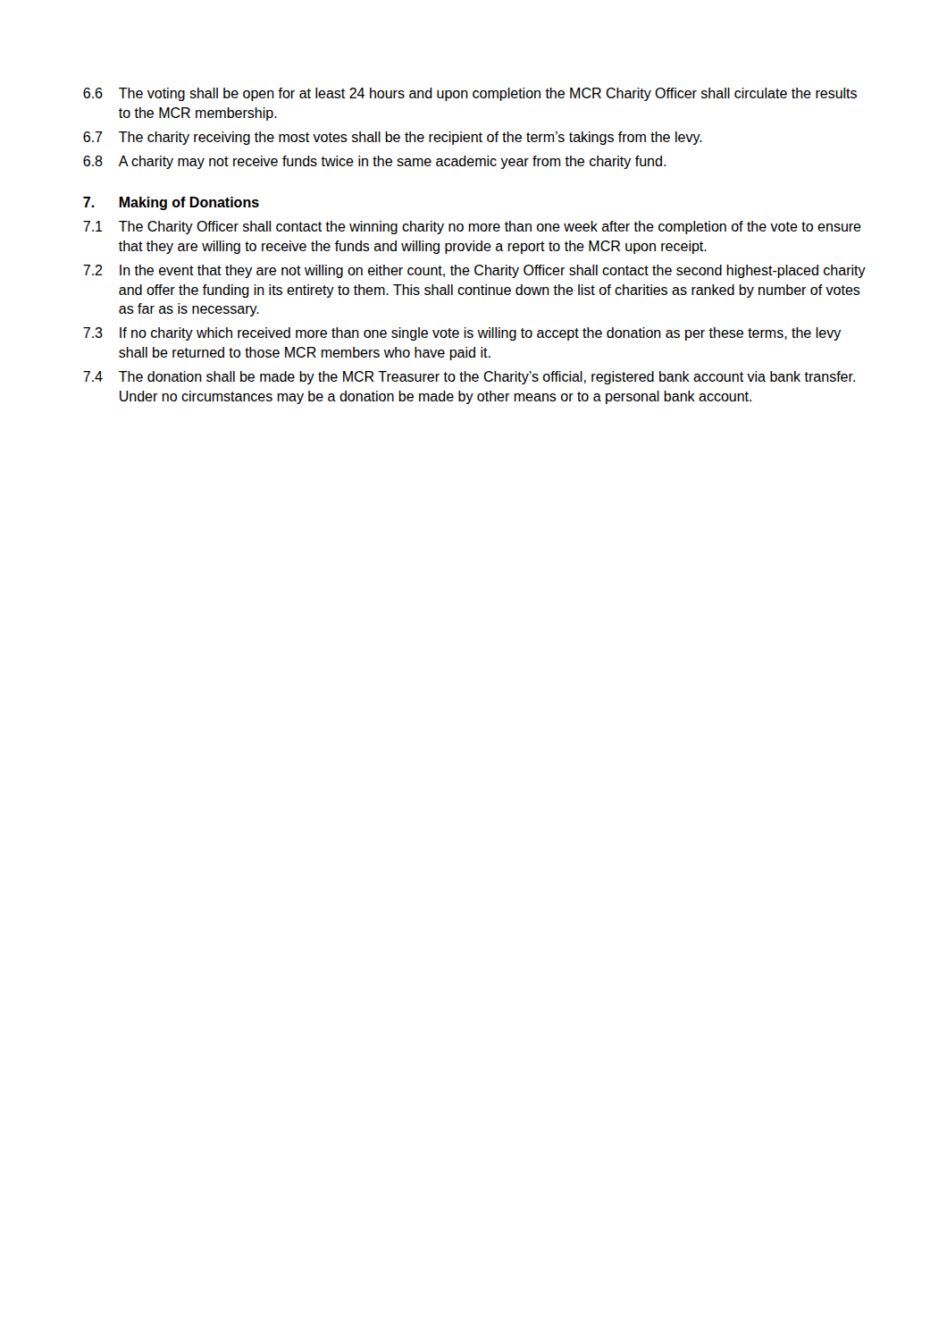6.6 The voting shall be open for at least 24 hours and upon completion the MCR Charity Officer shall circulate the results to the MCR membership.
6.7 The charity receiving the most votes shall be the recipient of the term’s takings from the levy.
6.8 A charity may not receive funds twice in the same academic year from the charity fund.
7. Making of Donations
7.1 The Charity Officer shall contact the winning charity no more than one week after the completion of the vote to ensure that they are willing to receive the funds and willing provide a report to the MCR upon receipt.
7.2 In the event that they are not willing on either count, the Charity Officer shall contact the second highest-placed charity and offer the funding in its entirety to them. This shall continue down the list of charities as ranked by number of votes as far as is necessary.
7.3 If no charity which received more than one single vote is willing to accept the donation as per these terms, the levy shall be returned to those MCR members who have paid it.
7.4 The donation shall be made by the MCR Treasurer to the Charity’s official, registered bank account via bank transfer. Under no circumstances may be a donation be made by other means or to a personal bank account.